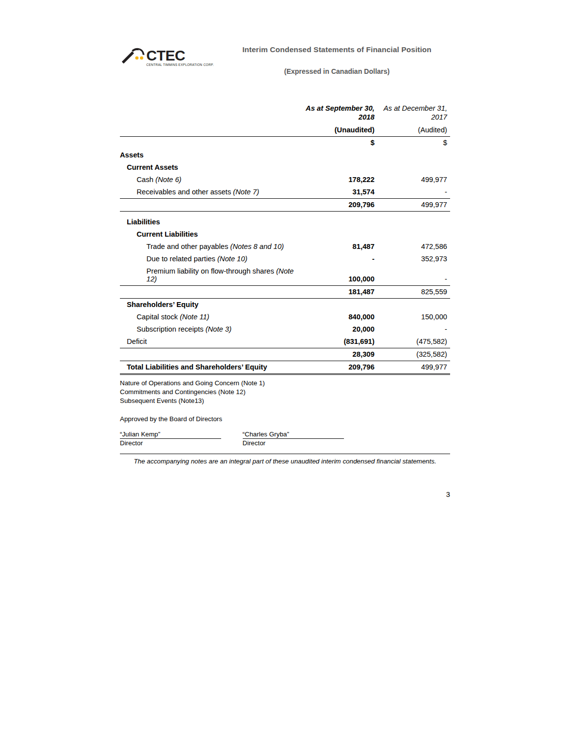CTEC CENTRAL TIMMINS EXPLORATION CORP.
Interim Condensed Statements of Financial Position
(Expressed in Canadian Dollars)
| | As at September 30, 2018 | As at December 31, 2017 |
| | (Unaudited) | (Audited) |
| | $ | $ |
| Assets | | |
| Current Assets | | |
| Cash (Note 6) | 178,222 | 499,977 |
| Receivables and other assets (Note 7) | 31,574 | - |
| | 209,796 | 499,977 |
| Liabilities | | |
| Current Liabilities | | |
| Trade and other payables (Notes 8 and 10) | 81,487 | 472,586 |
| Due to related parties (Note 10) | - | 352,973 |
| Premium liability on flow-through shares (Note 12) | 100,000 | - |
| | 181,487 | 825,559 |
| Shareholders’ Equity | | |
| Capital stock (Note 11) | 840,000 | 150,000 |
| Subscription receipts (Note 3) | 20,000 | - |
| Deficit | (831,691) | (475,582) |
| | 28,309 | (325,582) |
| Total Liabilities and Shareholders’ Equity | 209,796 | 499,977 |
Nature of Operations and Going Concern (Note 1)
Commitments and Contingencies (Note 12)
Subsequent Events (Note13)
Approved by the Board of Directors
“Julian Kemp”
Director
“Charles Gryba”
Director
The accompanying notes are an integral part of these unaudited interim condensed financial statements.
3